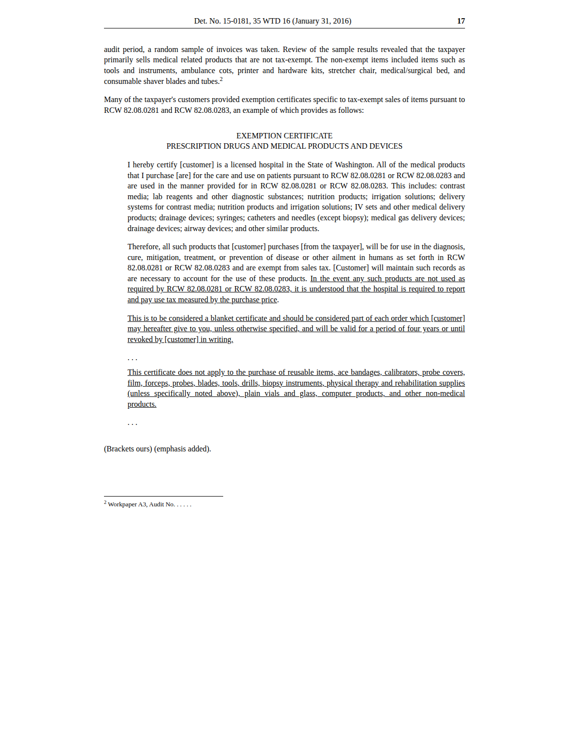Det. No. 15-0181, 35 WTD 16 (January 31, 2016)
17
audit period, a random sample of invoices was taken. Review of the sample results revealed that the taxpayer primarily sells medical related products that are not tax-exempt. The non-exempt items included items such as tools and instruments, ambulance cots, printer and hardware kits, stretcher chair, medical/surgical bed, and consumable shaver blades and tubes.2
Many of the taxpayer's customers provided exemption certificates specific to tax-exempt sales of items pursuant to RCW 82.08.0281 and RCW 82.08.0283, an example of which provides as follows:
EXEMPTION CERTIFICATE
PRESCRIPTION DRUGS AND MEDICAL PRODUCTS AND DEVICES
I hereby certify [customer] is a licensed hospital in the State of Washington. All of the medical products that I purchase [are] for the care and use on patients pursuant to RCW 82.08.0281 or RCW 82.08.0283 and are used in the manner provided for in RCW 82.08.0281 or RCW 82.08.0283. This includes: contrast media; lab reagents and other diagnostic substances; nutrition products; irrigation solutions; delivery systems for contrast media; nutrition products and irrigation solutions; IV sets and other medical delivery products; drainage devices; syringes; catheters and needles (except biopsy); medical gas delivery devices; drainage devices; airway devices; and other similar products.
Therefore, all such products that [customer] purchases [from the taxpayer], will be for use in the diagnosis, cure, mitigation, treatment, or prevention of disease or other ailment in humans as set forth in RCW 82.08.0281 or RCW 82.08.0283 and are exempt from sales tax. [Customer] will maintain such records as are necessary to account for the use of these products. In the event any such products are not used as required by RCW 82.08.0281 or RCW 82.08.0283, it is understood that the hospital is required to report and pay use tax measured by the purchase price.
This is to be considered a blanket certificate and should be considered part of each order which [customer] may hereafter give to you, unless otherwise specified, and will be valid for a period of four years or until revoked by [customer] in writing.
. . .
This certificate does not apply to the purchase of reusable items, ace bandages, calibrators, probe covers, film, forceps, probes, blades, tools, drills, biopsy instruments, physical therapy and rehabilitation supplies (unless specifically noted above), plain vials and glass, computer products, and other non-medical products.
. . .
(Brackets ours) (emphasis added).
2 Workpaper A3, Audit No. . . . . .